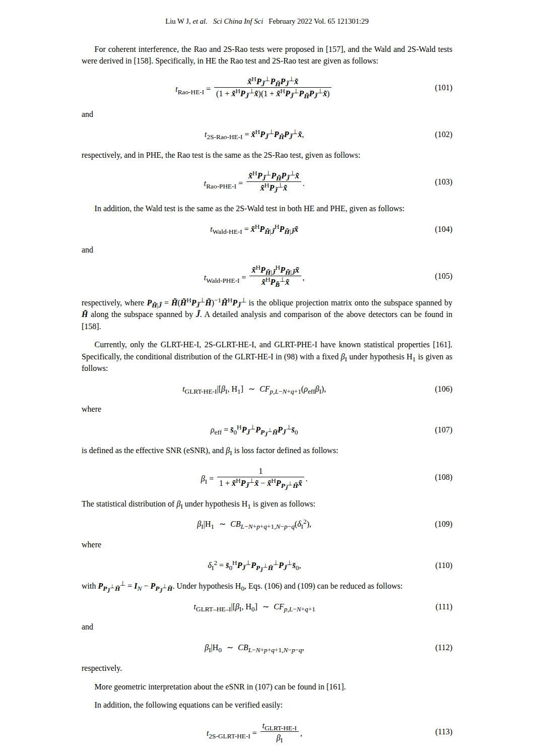Liu W J, et al. Sci China Inf Sci February 2022 Vol. 65 121301:29
For coherent interference, the Rao and 2S-Rao tests were proposed in [157], and the Wald and 2S-Wald tests were derived in [158]. Specifically, in HE the Rao test and 2S-Rao test are given as follows:
tRao-HE-I = x̃HPJ̃⊥PH̃PJ̃⊥x̃ (1 + x̃HPJ̃⊥x̃)(1 + x̃HPJ̃⊥PH̃PJ̃⊥x̃)
(101)
and
t2S-Rao-HE-I = x̃HPJ̃⊥PH̃PJ̃⊥x̃,
(102)
respectively, and in PHE, the Rao test is the same as the 2S-Rao test, given as follows:
tRao-PHE-I = x̃HPJ̃⊥PH̃PJ̃⊥x̃ x̃HPJ̃⊥x̃ .
(103)
In addition, the Wald test is the same as the 2S-Wald test in both HE and PHE, given as follows:
tWald-HE-I = x̃HPH̃|J̃HPH̃|J̃x̃
(104)
and
tWald-PHE-I = x̃HPH̃|J̃HPH̃|J̃x̃ x̃HPB̃⊥x̃ ,
(105)
respectively, where PH̃|J̃ = H̃(H̃HPJ̃⊥H̃)−1H̃HPJ̃⊥ is the oblique projection matrix onto the subspace spanned by H̃ along the subspace spanned by J̃. A detailed analysis and comparison of the above detectors can be found in [158].
Currently, only the GLRT-HE-I, 2S-GLRT-HE-I, and GLRT-PHE-I have known statistical properties [161]. Specifically, the conditional distribution of the GLRT-HE-I in (98) with a fixed βI under hypothesis H1 is given as follows:
tGLRT-HE-I|[βI, H1] ∼ CFp,L−N+q+1(ρeffβI),
(106)
where
ρeff = s̄0HPJ̄⊥PPJ̄⊥H̄PJ̄⊥s̄0
(107)
is defined as the effective SNR (eSNR), and βI is loss factor defined as follows:
βI = 1 1 + x̃HPJ̃⊥x̃ − x̃HPPJ̃⊥H̃x̃ .
(108)
The statistical distribution of βI under hypothesis H1 is given as follows:
βI|H1 ∼ CBL−N+p+q+1,N−p−q(δI2),
(109)
where
δI2 = s̄0HPJ̄⊥PPJ̄⊥H̄⊥PJ̄⊥s̄0,
(110)
with PPJ̄⊥H̄⊥ = IN − PPJ̄⊥H̄. Under hypothesis H0, Eqs. (106) and (109) can be reduced as follows:
tGLRT–HE–I|[βI, H0] ∼ CFp,L−N+q+1
(111)
and
βI|H0 ∼ CBL−N+p+q+1,N−p−q,
(112)
respectively.
More geometric interpretation about the eSNR in (107) can be found in [161].
In addition, the following equations can be verified easily:
t2S-GLRT-HE-I = tGLRT-HE-I βI ,
(113)